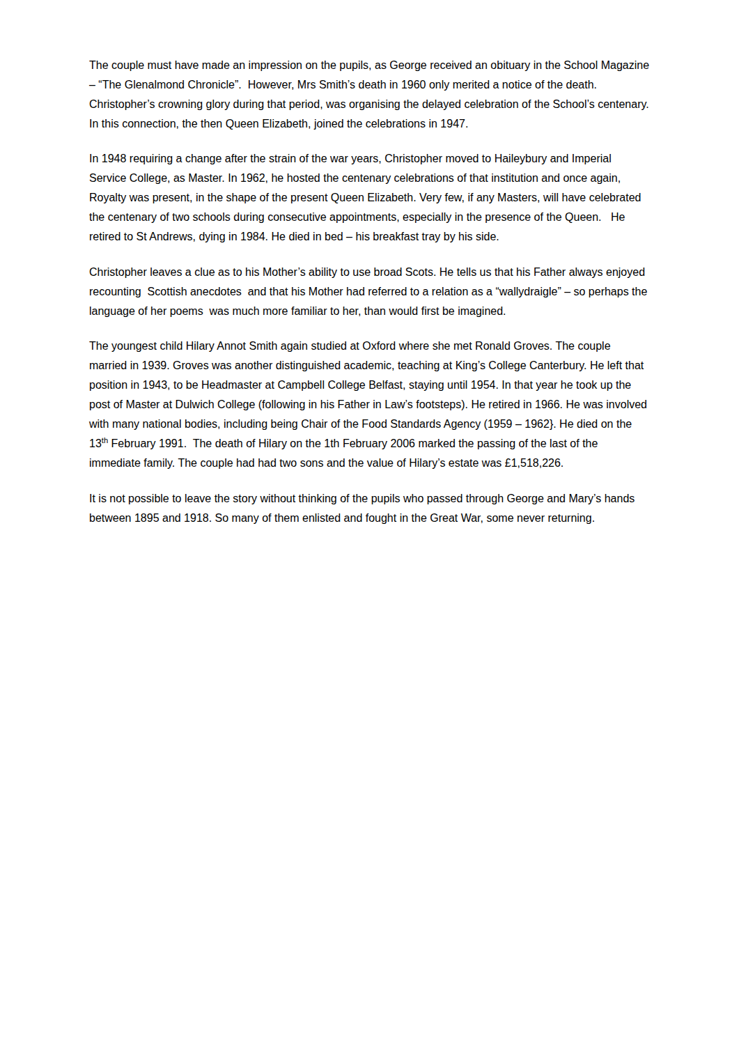The couple must have made an impression on the pupils, as George received an obituary in the School Magazine – “The Glenalmond Chronicle”. However, Mrs Smith’s death in 1960 only merited a notice of the death. Christopher’s crowning glory during that period, was organising the delayed celebration of the School’s centenary. In this connection, the then Queen Elizabeth, joined the celebrations in 1947.
In 1948 requiring a change after the strain of the war years, Christopher moved to Haileybury and Imperial Service College, as Master. In 1962, he hosted the centenary celebrations of that institution and once again, Royalty was present, in the shape of the present Queen Elizabeth. Very few, if any Masters, will have celebrated the centenary of two schools during consecutive appointments, especially in the presence of the Queen. He retired to St Andrews, dying in 1984. He died in bed – his breakfast tray by his side.
Christopher leaves a clue as to his Mother’s ability to use broad Scots. He tells us that his Father always enjoyed recounting Scottish anecdotes and that his Mother had referred to a relation as a “wallydraigle” – so perhaps the language of her poems was much more familiar to her, than would first be imagined.
The youngest child Hilary Annot Smith again studied at Oxford where she met Ronald Groves. The couple married in 1939. Groves was another distinguished academic, teaching at King’s College Canterbury. He left that position in 1943, to be Headmaster at Campbell College Belfast, staying until 1954. In that year he took up the post of Master at Dulwich College (following in his Father in Law’s footsteps). He retired in 1966. He was involved with many national bodies, including being Chair of the Food Standards Agency (1959 – 1962}. He died on the 13th February 1991. The death of Hilary on the 1th February 2006 marked the passing of the last of the immediate family. The couple had had two sons and the value of Hilary’s estate was £1,518,226.
It is not possible to leave the story without thinking of the pupils who passed through George and Mary’s hands between 1895 and 1918. So many of them enlisted and fought in the Great War, some never returning.